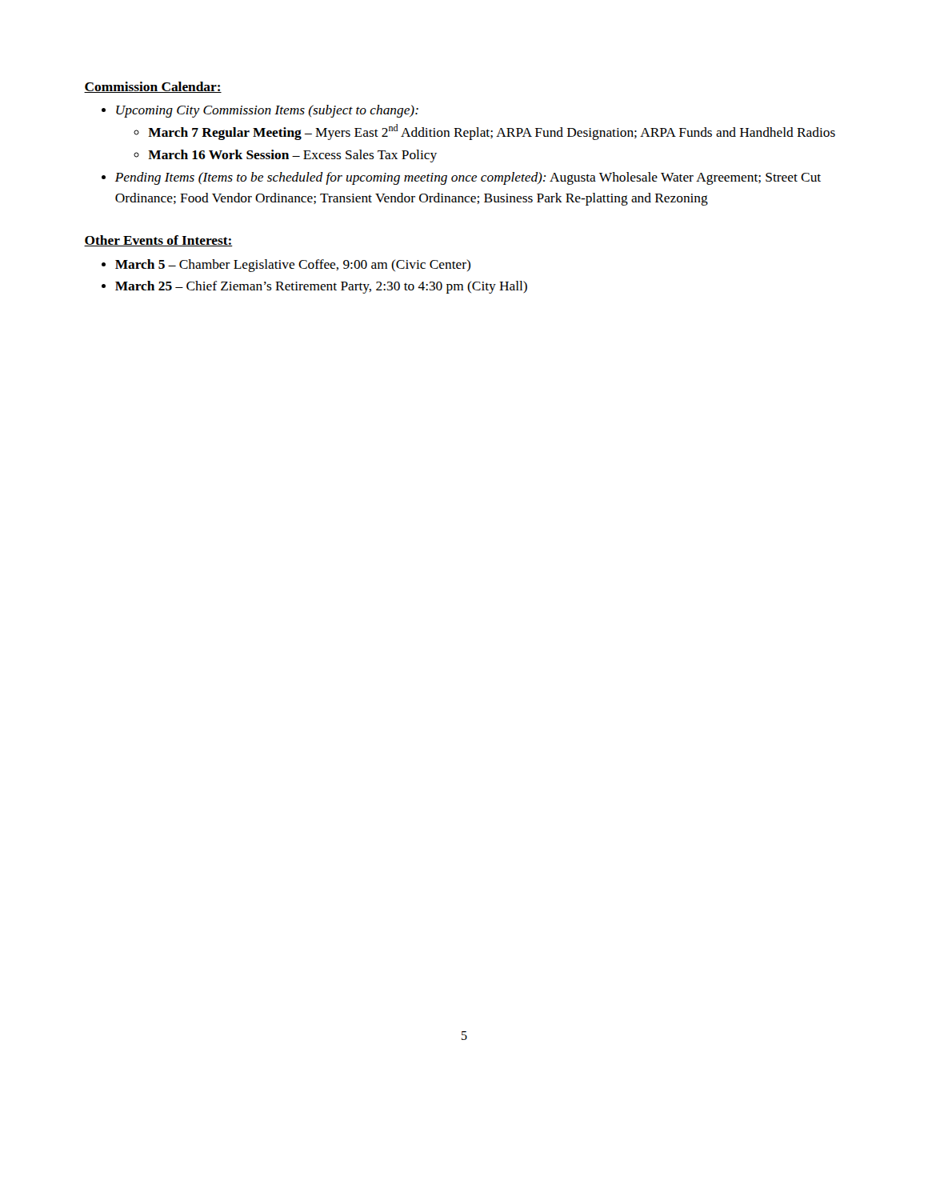Commission Calendar:
Upcoming City Commission Items (subject to change):
March 7 Regular Meeting – Myers East 2nd Addition Replat; ARPA Fund Designation; ARPA Funds and Handheld Radios
March 16 Work Session – Excess Sales Tax Policy
Pending Items (Items to be scheduled for upcoming meeting once completed): Augusta Wholesale Water Agreement; Street Cut Ordinance; Food Vendor Ordinance; Transient Vendor Ordinance; Business Park Re-platting and Rezoning
Other Events of Interest:
March 5 – Chamber Legislative Coffee, 9:00 am (Civic Center)
March 25 – Chief Zieman’s Retirement Party, 2:30 to 4:30 pm (City Hall)
5